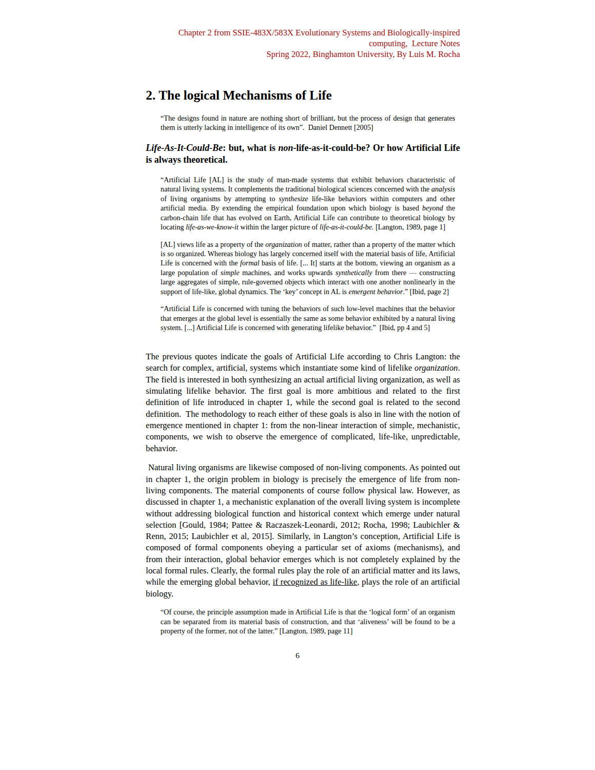Chapter 2 from SSIE-483X/583X Evolutionary Systems and Biologically-inspired
computing, Lecture Notes
Spring 2022, Binghamton University, By Luis M. Rocha
2. The logical Mechanisms of Life
“The designs found in nature are nothing short of brilliant, but the process of design that generates them is utterly lacking in intelligence of its own”. Daniel Dennett [2005]
Life-As-It-Could-Be: but, what is non-life-as-it-could-be? Or how Artificial Life is always theoretical.
“Artificial Life [AL] is the study of man-made systems that exhibit behaviors characteristic of natural living systems. It complements the traditional biological sciences concerned with the analysis of living organisms by attempting to synthesize life-like behaviors within computers and other artificial media. By extending the empirical foundation upon which biology is based beyond the carbon-chain life that has evolved on Earth, Artificial Life can contribute to theoretical biology by locating life-as-we-know-it within the larger picture of life-as-it-could-be. [Langton, 1989, page 1]
[AL] views life as a property of the organization of matter, rather than a property of the matter which is so organized. Whereas biology has largely concerned itself with the material basis of life, Artificial Life is concerned with the formal basis of life. [... It] starts at the bottom, viewing an organism as a large population of simple machines, and works upwards synthetically from there — constructing large aggregates of simple, rule-governed objects which interact with one another nonlinearly in the support of life-like, global dynamics. The ‘key’ concept in AL is emergent behavior.” [Ibid, page 2]
“Artificial Life is concerned with tuning the behaviors of such low-level machines that the behavior that emerges at the global level is essentially the same as some behavior exhibited by a natural living system. [...] Artificial Life is concerned with generating lifelike behavior.” [Ibid, pp 4 and 5]
The previous quotes indicate the goals of Artificial Life according to Chris Langton: the search for complex, artificial, systems which instantiate some kind of lifelike organization. The field is interested in both synthesizing an actual artificial living organization, as well as simulating lifelike behavior. The first goal is more ambitious and related to the first definition of life introduced in chapter 1, while the second goal is related to the second definition. The methodology to reach either of these goals is also in line with the notion of emergence mentioned in chapter 1: from the non-linear interaction of simple, mechanistic, components, we wish to observe the emergence of complicated, life-like, unpredictable, behavior.
Natural living organisms are likewise composed of non-living components. As pointed out in chapter 1, the origin problem in biology is precisely the emergence of life from non-living components. The material components of course follow physical law. However, as discussed in chapter 1, a mechanistic explanation of the overall living system is incomplete without addressing biological function and historical context which emerge under natural selection [Gould, 1984; Pattee & Raczaszek-Leonardi, 2012; Rocha, 1998; Laubichler & Renn, 2015; Laubichler et al, 2015]. Similarly, in Langton’s conception, Artificial Life is composed of formal components obeying a particular set of axioms (mechanisms), and from their interaction, global behavior emerges which is not completely explained by the local formal rules. Clearly, the formal rules play the role of an artificial matter and its laws, while the emerging global behavior, if recognized as life-like, plays the role of an artificial biology.
“Of course, the principle assumption made in Artificial Life is that the ‘logical form’ of an organism can be separated from its material basis of construction, and that ‘aliveness’ will be found to be a property of the former, not of the latter.” [Langton, 1989, page 11]
6